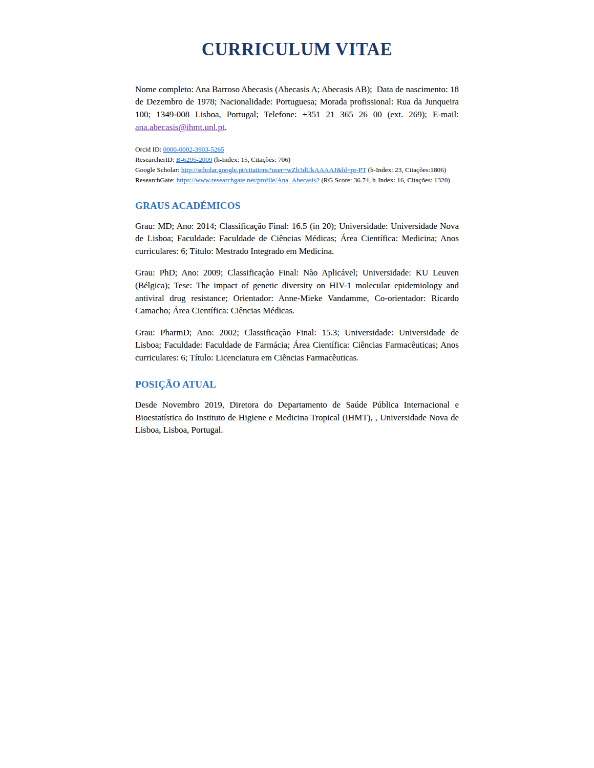CURRICULUM VITAE
Nome completo: Ana Barroso Abecasis (Abecasis A; Abecasis AB); Data de nascimento: 18 de Dezembro de 1978; Nacionalidade: Portuguesa; Morada profissional: Rua da Junqueira 100; 1349-008 Lisboa, Portugal; Telefone: +351 21 365 26 00 (ext. 269); E-mail: ana.abecasis@ihmt.unl.pt.
Orcid ID: 0000-0002-3903-5265
ResearcherID: B-6295-2009 (h-Index: 15, Citações: 706)
Google Scholar: http://scholar.google.pt/citations?user=wZb3dUkAAAAJ&hl=pt-PT (h-Index: 23, Citações:1806)
ResearchGate: https://www.researchgate.net/profile/Ana_Abecasis2 (RG Score: 36.74, h-Index: 16, Citações: 1320)
GRAUS ACADÉMICOS
Grau: MD; Ano: 2014; Classificação Final: 16.5 (in 20); Universidade: Universidade Nova de Lisboa; Faculdade: Faculdade de Ciências Médicas; Área Científica: Medicina; Anos curriculares: 6; Título: Mestrado Integrado em Medicina.
Grau: PhD; Ano: 2009; Classificação Final: Não Aplicável; Universidade: KU Leuven (Bélgica); Tese: The impact of genetic diversity on HIV-1 molecular epidemiology and antiviral drug resistance; Orientador: Anne-Mieke Vandamme, Co-orientador: Ricardo Camacho; Área Científica: Ciências Médicas.
Grau: PharmD; Ano: 2002; Classificação Final: 15.3; Universidade: Universidade de Lisboa; Faculdade: Faculdade de Farmácia; Área Científica: Ciências Farmacêuticas; Anos curriculares: 6; Título: Licenciatura em Ciências Farmacêuticas.
POSIÇÃO ATUAL
Desde Novembro 2019, Diretora do Departamento de Saúde Pública Internacional e Bioestatística do Instituto de Higiene e Medicina Tropical (IHMT), , Universidade Nova de Lisboa, Lisboa, Portugal.